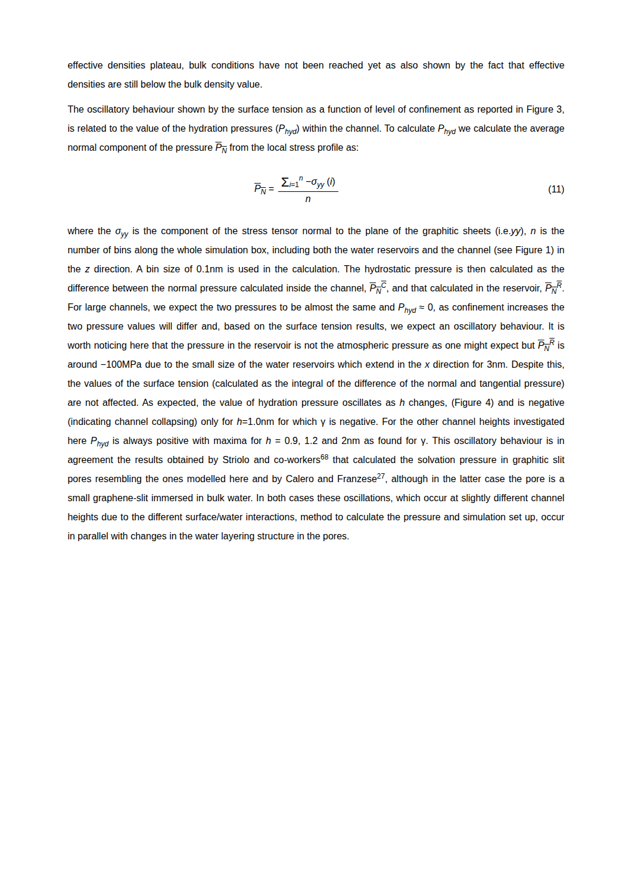effective densities plateau, bulk conditions have not been reached yet as also shown by the fact that effective densities are still below the bulk density value.
The oscillatory behaviour shown by the surface tension as a function of level of confinement as reported in Figure 3, is related to the value of the hydration pressures (Phyd) within the channel. To calculate Phyd we calculate the average normal component of the pressure PN from the local stress profile as:
PN = Σi=1n −σyy (i) n
(11)
where the σyy is the component of the stress tensor normal to the plane of the graphitic sheets (i.e.yy), n is the number of bins along the whole simulation box, including both the water reservoirs and the channel (see Figure 1) in the z direction. A bin size of 0.1nm is used in the calculation. The hydrostatic pressure is then calculated as the difference between the normal pressure calculated inside the channel, PNC, and that calculated in the reservoir, PNR. For large channels, we expect the two pressures to be almost the same and Phyd ≈ 0, as confinement increases the two pressure values will differ and, based on the surface tension results, we expect an oscillatory behaviour. It is worth noticing here that the pressure in the reservoir is not the atmospheric pressure as one might expect but PNR is around −100MPa due to the small size of the water reservoirs which extend in the x direction for 3nm. Despite this, the values of the surface tension (calculated as the integral of the difference of the normal and tangential pressure) are not affected. As expected, the value of hydration pressure oscillates as h changes, (Figure 4) and is negative (indicating channel collapsing) only for h=1.0nm for which γ is negative. For the other channel heights investigated here Phyd is always positive with maxima for h = 0.9, 1.2 and 2nm as found for γ. This oscillatory behaviour is in agreement the results obtained by Striolo and co-workers68 that calculated the solvation pressure in graphitic slit pores resembling the ones modelled here and by Calero and Franzese27, although in the latter case the pore is a small graphene-slit immersed in bulk water. In both cases these oscillations, which occur at slightly different channel heights due to the different surface/water interactions, method to calculate the pressure and simulation set up, occur in parallel with changes in the water layering structure in the pores.